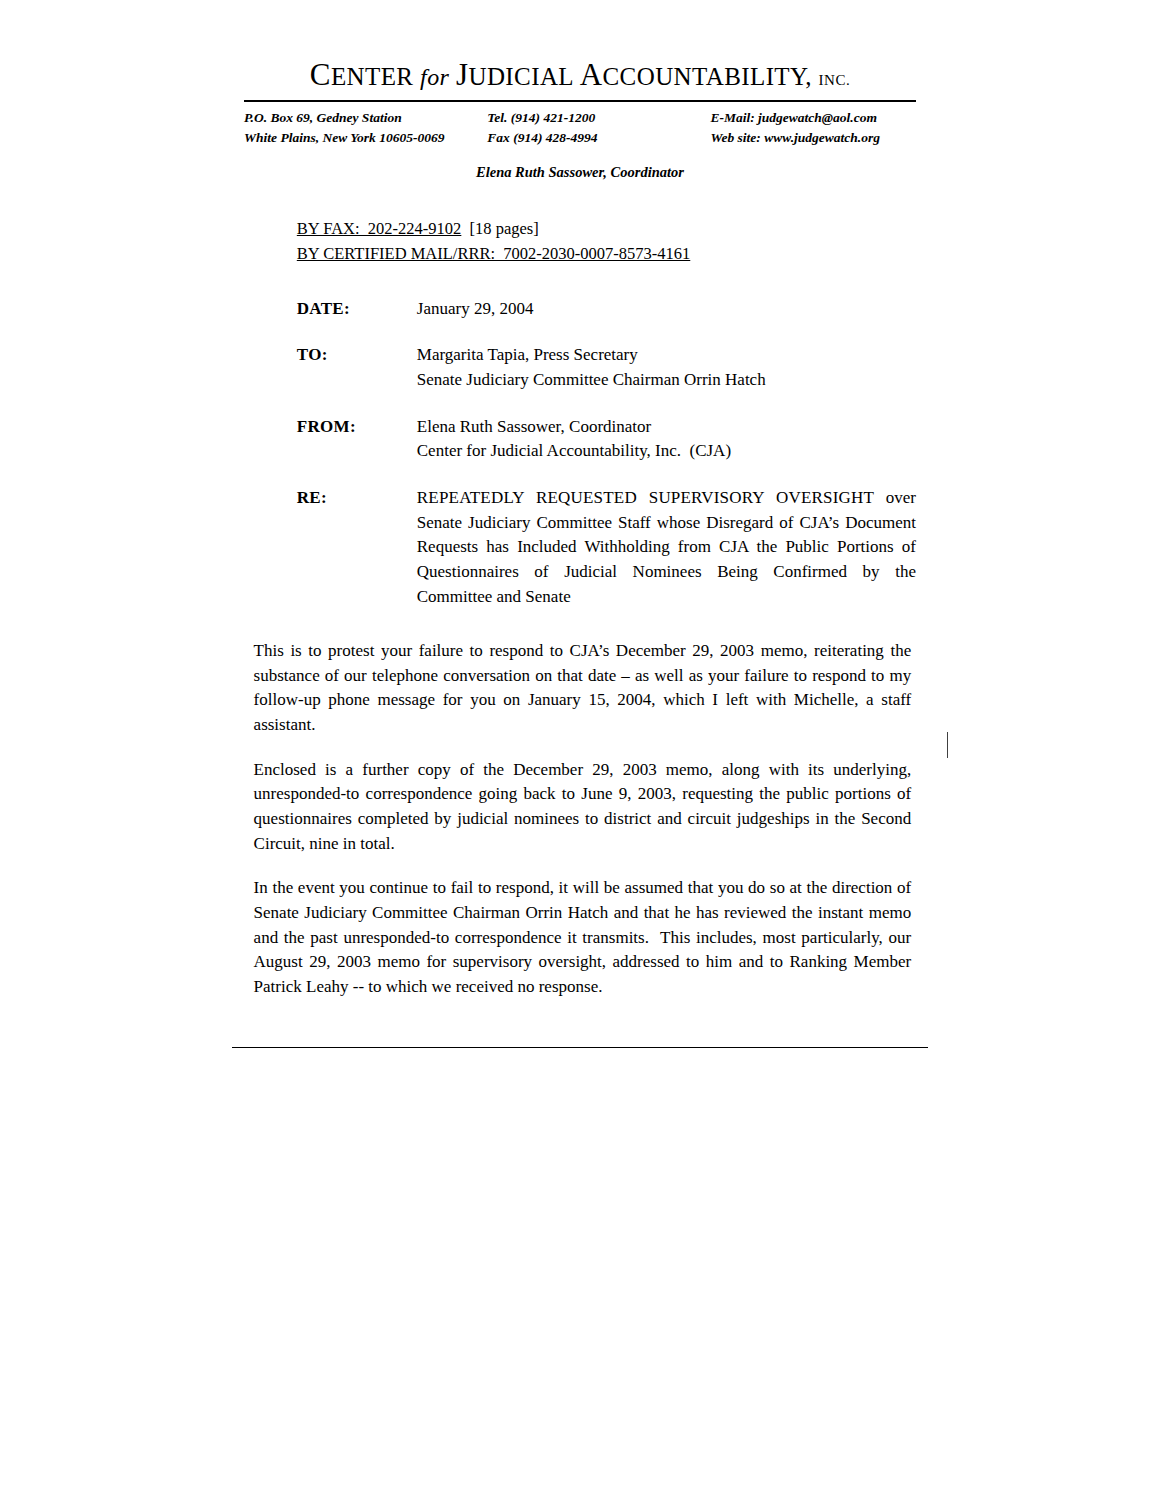CENTER for JUDICIAL ACCOUNTABILITY, INC.
| P.O. Box 69, Gedney Station | Tel. (914) 421-1200 | E-Mail: judgewatch@aol.com |
| White Plains, New York 10605-0069 | Fax (914) 428-4994 | Web site: www.judgewatch.org |
Elena Ruth Sassower, Coordinator
BY FAX: 202-224-9102 [18 pages]
BY CERTIFIED MAIL/RRR: 7002-2030-0007-8573-4161
| DATE: | January 29, 2004 |
| TO: | Margarita Tapia, Press Secretary Senate Judiciary Committee Chairman Orrin Hatch |
| FROM: | Elena Ruth Sassower, Coordinator Center for Judicial Accountability, Inc. (CJA) |
| RE: | REPEATEDLY REQUESTED SUPERVISORY OVERSIGHT over Senate Judiciary Committee Staff whose Disregard of CJA’s Document Requests has Included Withholding from CJA the Public Portions of Questionnaires of Judicial Nominees Being Confirmed by the Committee and Senate |
This is to protest your failure to respond to CJA’s December 29, 2003 memo, reiterating the substance of our telephone conversation on that date – as well as your failure to respond to my follow-up phone message for you on January 15, 2004, which I left with Michelle, a staff assistant.
Enclosed is a further copy of the December 29, 2003 memo, along with its underlying, unresponded-to correspondence going back to June 9, 2003, requesting the public portions of questionnaires completed by judicial nominees to district and circuit judgeships in the Second Circuit, nine in total.
In the event you continue to fail to respond, it will be assumed that you do so at the direction of Senate Judiciary Committee Chairman Orrin Hatch and that he has reviewed the instant memo and the past unresponded-to correspondence it transmits. This includes, most particularly, our August 29, 2003 memo for supervisory oversight, addressed to him and to Ranking Member Patrick Leahy -- to which we received no response.